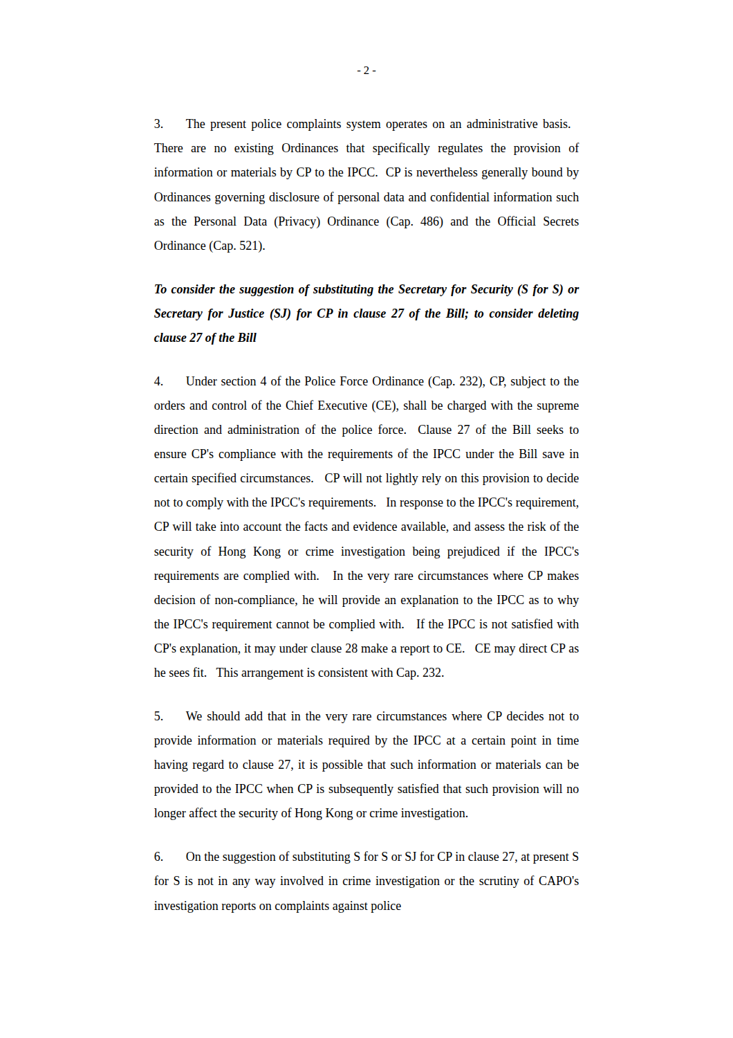- 2 -
3. The present police complaints system operates on an administrative basis. There are no existing Ordinances that specifically regulates the provision of information or materials by CP to the IPCC. CP is nevertheless generally bound by Ordinances governing disclosure of personal data and confidential information such as the Personal Data (Privacy) Ordinance (Cap. 486) and the Official Secrets Ordinance (Cap. 521).
To consider the suggestion of substituting the Secretary for Security (S for S) or Secretary for Justice (SJ) for CP in clause 27 of the Bill; to consider deleting clause 27 of the Bill
4. Under section 4 of the Police Force Ordinance (Cap. 232), CP, subject to the orders and control of the Chief Executive (CE), shall be charged with the supreme direction and administration of the police force. Clause 27 of the Bill seeks to ensure CP's compliance with the requirements of the IPCC under the Bill save in certain specified circumstances. CP will not lightly rely on this provision to decide not to comply with the IPCC's requirements. In response to the IPCC's requirement, CP will take into account the facts and evidence available, and assess the risk of the security of Hong Kong or crime investigation being prejudiced if the IPCC's requirements are complied with. In the very rare circumstances where CP makes decision of non-compliance, he will provide an explanation to the IPCC as to why the IPCC's requirement cannot be complied with. If the IPCC is not satisfied with CP's explanation, it may under clause 28 make a report to CE. CE may direct CP as he sees fit. This arrangement is consistent with Cap. 232.
5. We should add that in the very rare circumstances where CP decides not to provide information or materials required by the IPCC at a certain point in time having regard to clause 27, it is possible that such information or materials can be provided to the IPCC when CP is subsequently satisfied that such provision will no longer affect the security of Hong Kong or crime investigation.
6. On the suggestion of substituting S for S or SJ for CP in clause 27, at present S for S is not in any way involved in crime investigation or the scrutiny of CAPO's investigation reports on complaints against police